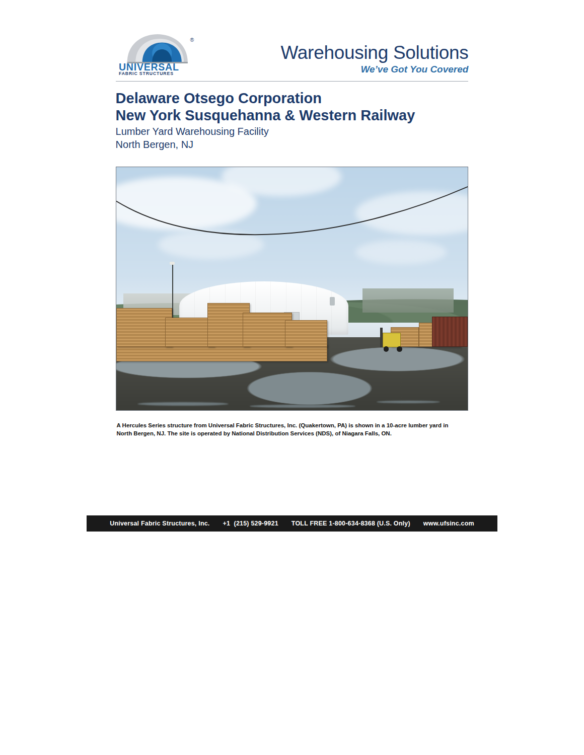® UNIVERSAL FABRIC STRUCTURES
Warehousing Solutions
We’ve Got You Covered
Delaware Otsego Corporation
New York Susquehanna & Western Railway
Lumber Yard Warehousing Facility
North Bergen, NJ
A Hercules Series structure from Universal Fabric Structures, Inc. (Quakertown, PA) is shown in a 10-acre lumber yard in North Bergen, NJ. The site is operated by National Distribution Services (NDS), of Niagara Falls, ON.
Universal Fabric Structures, Inc. +1 (215) 529-9921 TOLL FREE 1-800-634-8368 (U.S. Only) www.ufsinc.com